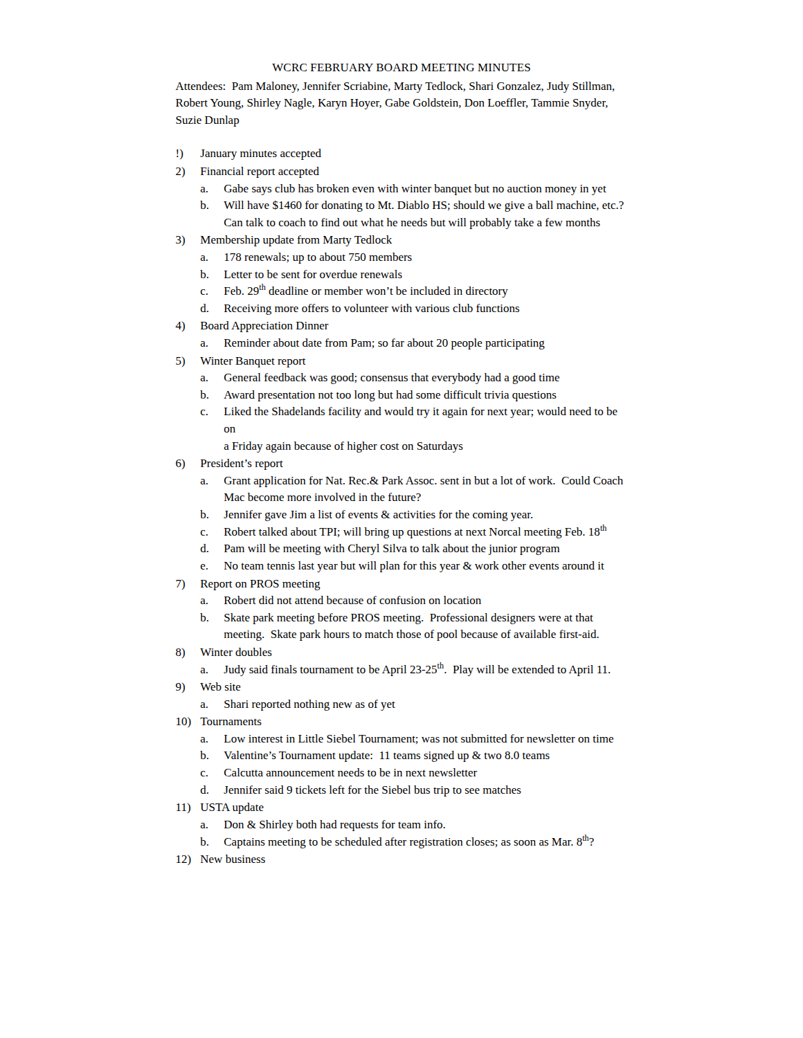WCRC FEBRUARY BOARD MEETING MINUTES
Attendees: Pam Maloney, Jennifer Scriabine, Marty Tedlock, Shari Gonzalez, Judy Stillman, Robert Young, Shirley Nagle, Karyn Hoyer, Gabe Goldstein, Don Loeffler, Tammie Snyder, Suzie Dunlap
!) January minutes accepted
2) Financial report accepted
a. Gabe says club has broken even with winter banquet but no auction money in yet
b. Will have $1460 for donating to Mt. Diablo HS; should we give a ball machine, etc.?Can talk to coach to find out what he needs but will probably take a few months
3) Membership update from Marty Tedlock
a. 178 renewals; up to about 750 members
b. Letter to be sent for overdue renewals
c. Feb. 29th deadline or member won’t be included in directory
d. Receiving more offers to volunteer with various club functions
4) Board Appreciation Dinner
a. Reminder about date from Pam; so far about 20 people participating
5) Winter Banquet report
a. General feedback was good; consensus that everybody had a good time
b. Award presentation not too long but had some difficult trivia questions
c. Liked the Shadelands facility and would try it again for next year; would need to be ona Friday again because of higher cost on Saturdays
6) President’s report
a. Grant application for Nat. Rec.& Park Assoc. sent in but a lot of work. Could CoachMac become more involved in the future?
b. Jennifer gave Jim a list of events & activities for the coming year.
c. Robert talked about TPI; will bring up questions at next Norcal meeting Feb. 18th
d. Pam will be meeting with Cheryl Silva to talk about the junior program
e. No team tennis last year but will plan for this year & work other events around it
7) Report on PROS meeting
a. Robert did not attend because of confusion on location
b. Skate park meeting before PROS meeting. Professional designers were at thatmeeting. Skate park hours to match those of pool because of available first-aid.
8) Winter doubles
a. Judy said finals tournament to be April 23-25th. Play will be extended to April 11.
9) Web site
a. Shari reported nothing new as of yet
10) Tournaments
a. Low interest in Little Siebel Tournament; was not submitted for newsletter on time
b. Valentine’s Tournament update: 11 teams signed up & two 8.0 teams
c. Calcutta announcement needs to be in next newsletter
d. Jennifer said 9 tickets left for the Siebel bus trip to see matches
11) USTA update
a. Don & Shirley both had requests for team info.
b. Captains meeting to be scheduled after registration closes; as soon as Mar. 8th?
12) New business